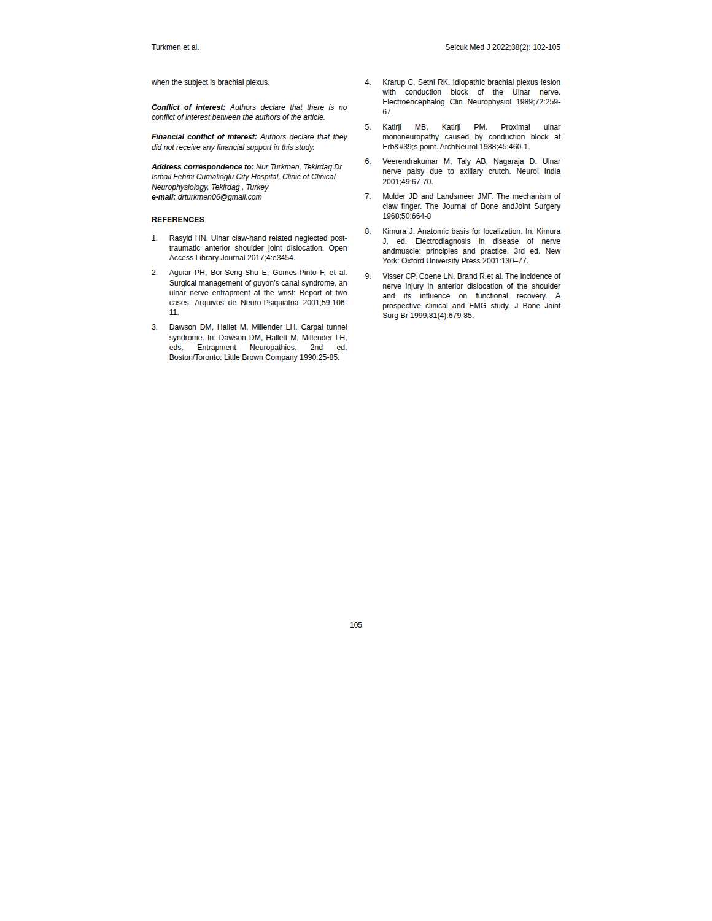Turkmen et al.
Selcuk Med J 2022;38(2): 102-105
when the subject is brachial plexus.
Conflict of interest: Authors declare that there is no conflict of interest between the authors of the article.
Financial conflict of interest: Authors declare that they did not receive any financial support in this study.
Address correspondence to: Nur Turkmen, Tekirdag Dr Ismail Fehmi Cumalioglu City Hospital, Clinic of Clinical Neurophysiology, Tekirdag , Turkey
e-mail: drturkmen06@gmail.com
REFERENCES
Rasyid HN. Ulnar claw-hand related neglected post-traumatic anterior shoulder joint dislocation. Open Access Library Journal 2017;4:e3454.
Aguiar PH, Bor-Seng-Shu E, Gomes-Pinto F, et al. Surgical management of guyon’s canal syndrome, an ulnar nerve entrapment at the wrist: Report of two cases. Arquivos de Neuro-Psiquiatria 2001;59:106-11.
Dawson DM, Hallet M, Millender LH. Carpal tunnel syndrome. In: Dawson DM, Hallett M, Millender LH, eds. Entrapment Neuropathies. 2nd ed. Boston/Toronto: Little Brown Company 1990:25-85.
Krarup C, Sethi RK. Idiopathic brachial plexus lesion with conduction block of the Ulnar nerve. Electroencephalog Clin Neurophysiol 1989;72:259-67.
Katirji MB, Katirji PM. Proximal ulnar mononeuropathy caused by conduction block at Erb&#39;s point. ArchNeurol 1988;45:460-1.
Veerendrakumar M, Taly AB, Nagaraja D. Ulnar nerve palsy due to axillary crutch. Neurol India 2001;49:67-70.
Mulder JD and Landsmeer JMF. The mechanism of claw finger. The Journal of Bone andJoint Surgery 1968;50:664-8
Kimura J. Anatomic basis for localization. In: Kimura J, ed. Electrodiagnosis in disease of nerve andmuscle: principles and practice, 3rd ed. New York: Oxford University Press 2001:130–77.
Visser CP, Coene LN, Brand R,et al. The incidence of nerve injury in anterior dislocation of the shoulder and its influence on functional recovery. A prospective clinical and EMG study. J Bone Joint Surg Br 1999;81(4):679-85.
105